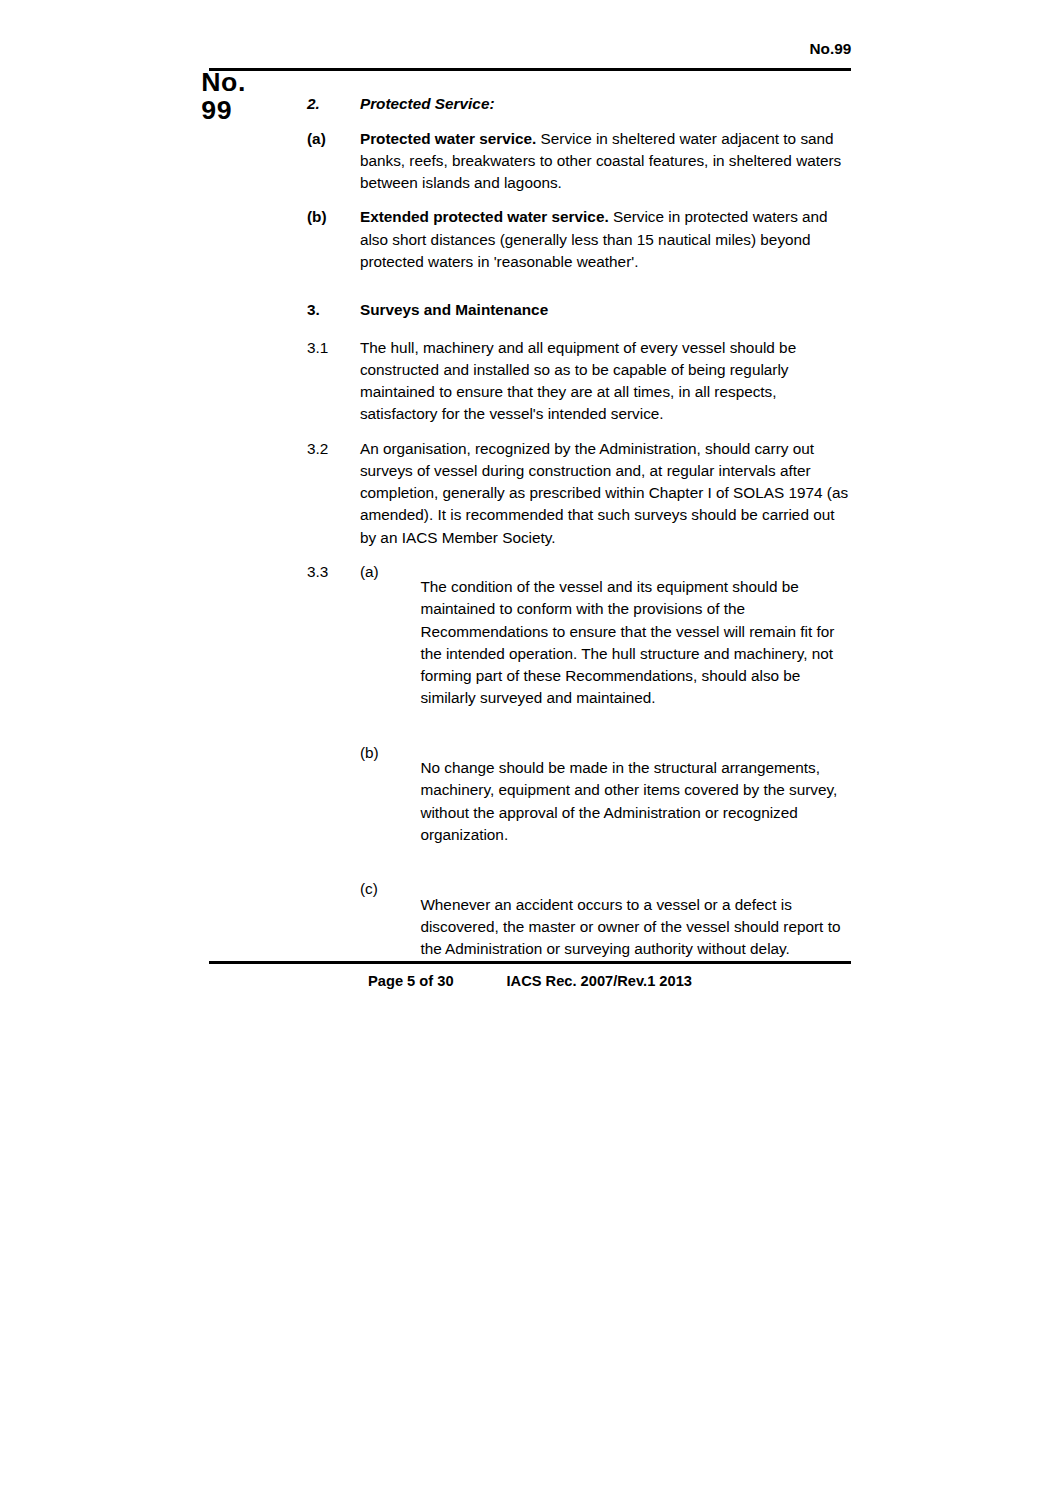No.99
No.
99
2.
Protected Service:
(a)
Protected water service. Service in sheltered water adjacent to sand banks, reefs, breakwaters to other coastal features, in sheltered waters between islands and lagoons.
(b)
Extended protected water service. Service in protected waters and also short distances (generally less than 15 nautical miles) beyond protected waters in 'reasonable weather'.
3.
Surveys and Maintenance
3.1
The hull, machinery and all equipment of every vessel should be constructed and installed so as to be capable of being regularly maintained to ensure that they are at all times, in all respects, satisfactory for the vessel's intended service.
3.2
An organisation, recognized by the Administration, should carry out surveys of vessel during construction and, at regular intervals after completion, generally as prescribed within Chapter I of SOLAS 1974 (as amended). It is recommended that such surveys should be carried out by an IACS Member Society.
3.3
(a)
The condition of the vessel and its equipment should be maintained to conform with the provisions of the Recommendations to ensure that the vessel will remain fit for the intended operation. The hull structure and machinery, not forming part of these Recommendations, should also be similarly surveyed and maintained.
(b)
No change should be made in the structural arrangements, machinery, equipment and other items covered by the survey, without the approval of the Administration or recognized organization.
(c)
Whenever an accident occurs to a vessel or a defect is discovered, the master or owner of the vessel should report to the Administration or surveying authority without delay.
Page 5 of 30 IACS Rec. 2007/Rev.1 2013